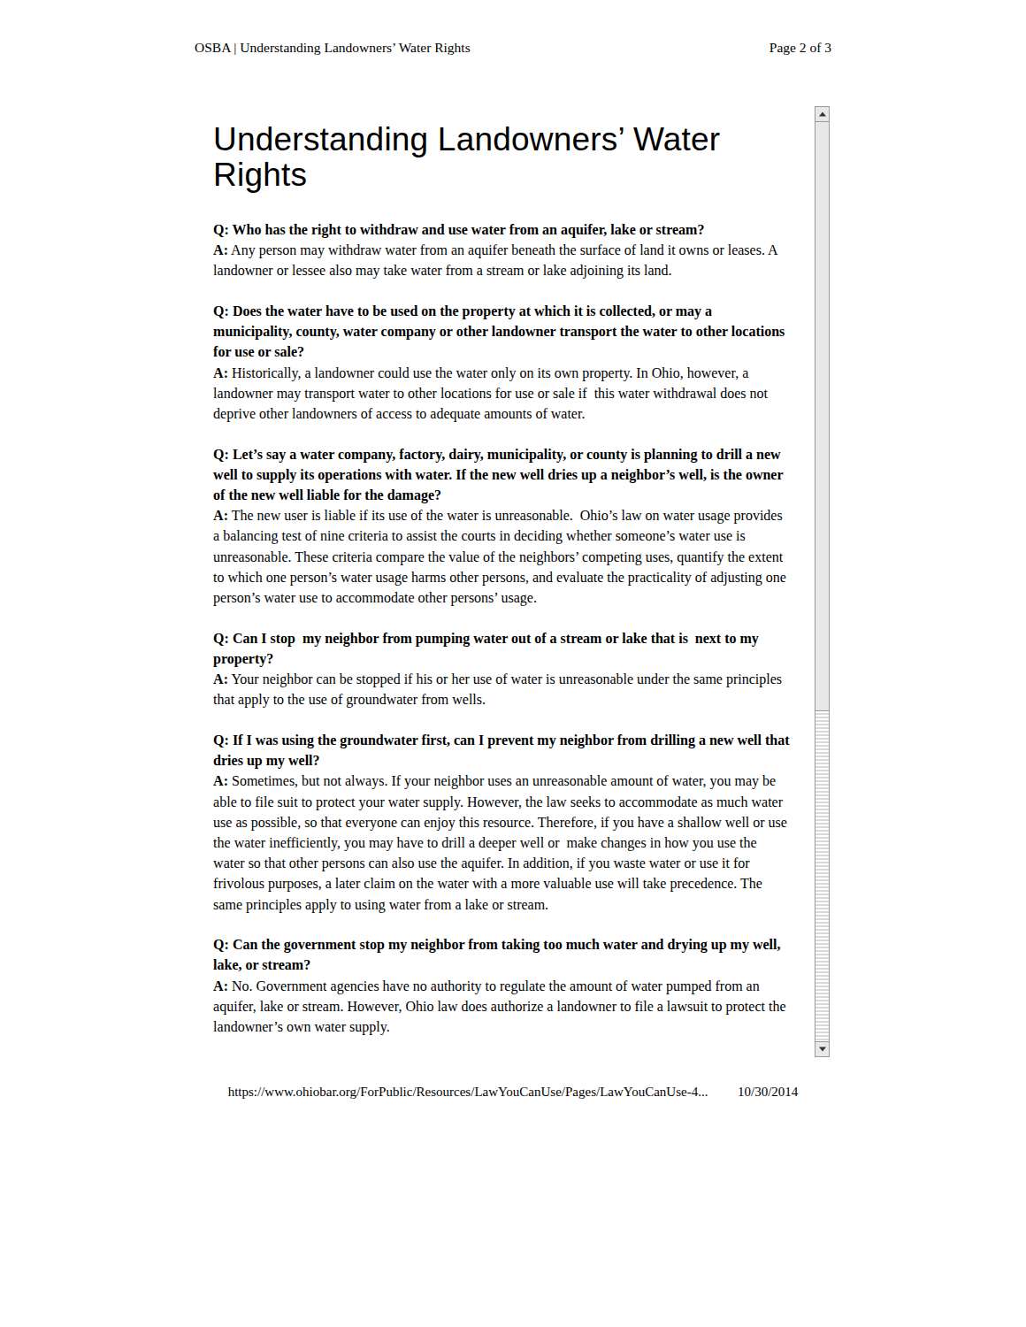OSBA | Understanding Landowners’ Water Rights Page 2 of 3
Understanding Landowners’ Water Rights
Q: Who has the right to withdraw and use water from an aquifer, lake or stream?
A: Any person may withdraw water from an aquifer beneath the surface of land it owns or leases. A landowner or lessee also may take water from a stream or lake adjoining its land.
Q: Does the water have to be used on the property at which it is collected, or may a municipality, county, water company or other landowner transport the water to other locations for use or sale?
A: Historically, a landowner could use the water only on its own property. In Ohio, however, a landowner may transport water to other locations for use or sale if this water withdrawal does not deprive other landowners of access to adequate amounts of water.
Q: Let’s say a water company, factory, dairy, municipality, or county is planning to drill a new well to supply its operations with water. If the new well dries up a neighbor’s well, is the owner of the new well liable for the damage?
A: The new user is liable if its use of the water is unreasonable. Ohio’s law on water usage provides a balancing test of nine criteria to assist the courts in deciding whether someone’s water use is unreasonable. These criteria compare the value of the neighbors’ competing uses, quantify the extent to which one person’s water usage harms other persons, and evaluate the practicality of adjusting one person’s water use to accommodate other persons’ usage.
Q: Can I stop my neighbor from pumping water out of a stream or lake that is next to my property?
A: Your neighbor can be stopped if his or her use of water is unreasonable under the same principles that apply to the use of groundwater from wells.
Q: If I was using the groundwater first, can I prevent my neighbor from drilling a new well that dries up my well?
A: Sometimes, but not always. If your neighbor uses an unreasonable amount of water, you may be able to file suit to protect your water supply. However, the law seeks to accommodate as much water use as possible, so that everyone can enjoy this resource. Therefore, if you have a shallow well or use the water inefficiently, you may have to drill a deeper well or make changes in how you use the water so that other persons can also use the aquifer. In addition, if you waste water or use it for frivolous purposes, a later claim on the water with a more valuable use will take precedence. The same principles apply to using water from a lake or stream.
Q: Can the government stop my neighbor from taking too much water and drying up my well, lake, or stream?
A: No. Government agencies have no authority to regulate the amount of water pumped from an aquifer, lake or stream. However, Ohio law does authorize a landowner to file a lawsuit to protect the landowner’s own water supply.
https://www.ohiobar.org/ForPublic/Resources/LawYouCanUse/Pages/LawYouCanUse-4... 10/30/2014